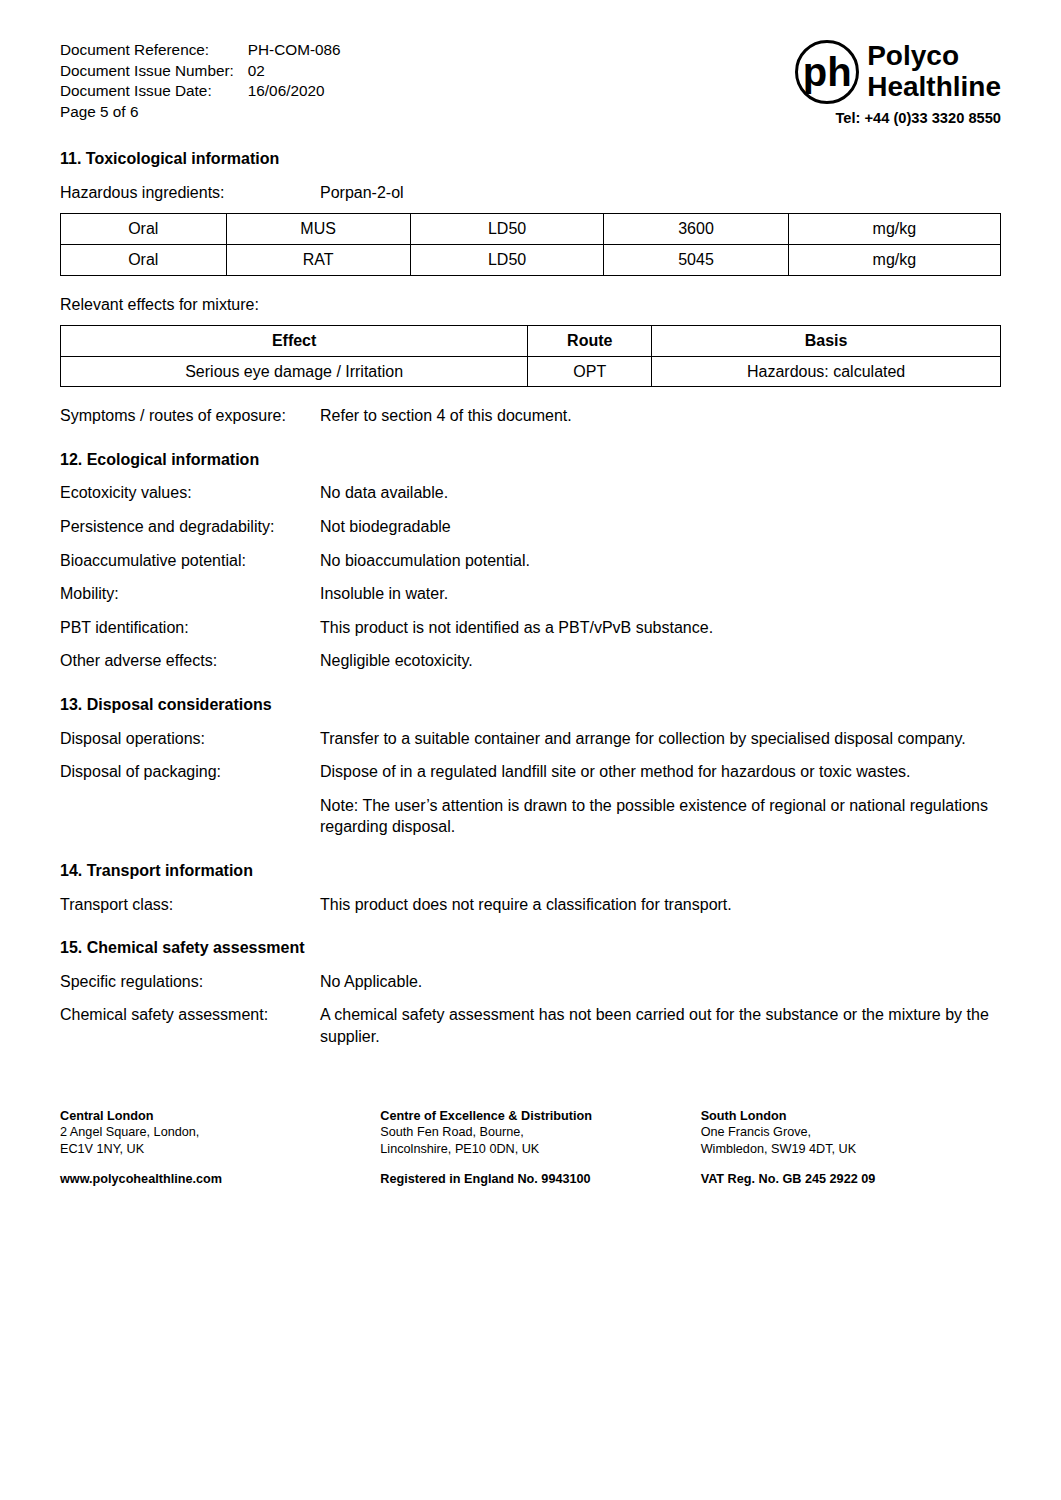| Document Reference: | PH-COM-086 |
| Document Issue Number: | 02 |
| Document Issue Date: | 16/06/2020 |
| Page 5 of 6 | |
ph
Polyco
Healthline
Tel: +44 (0)33 3320 8550
11. Toxicological information
Hazardous ingredients: Porpan-2-ol
| Oral | MUS | LD50 | 3600 | mg/kg |
| Oral | RAT | LD50 | 5045 | mg/kg |
Relevant effects for mixture:
| Effect | Route | Basis |
| --- | --- | --- |
| Serious eye damage / Irritation | OPT | Hazardous: calculated |
Symptoms / routes of exposure:
Refer to section 4 of this document.
12. Ecological information
Ecotoxicity values:
No data available.
Persistence and degradability:
Not biodegradable
Bioaccumulative potential:
No bioaccumulation potential.
Mobility:
Insoluble in water.
PBT identification:
This product is not identified as a PBT/vPvB substance.
Other adverse effects:
Negligible ecotoxicity.
13. Disposal considerations
Disposal operations:
Transfer to a suitable container and arrange for collection by specialised disposal company.
Disposal of packaging:
Dispose of in a regulated landfill site or other method for hazardous or toxic wastes.
Note: The user’s attention is drawn to the possible existence of regional or national regulations regarding disposal.
14. Transport information
Transport class:
This product does not require a classification for transport.
15. Chemical safety assessment
Specific regulations:
No Applicable.
Chemical safety assessment:
A chemical safety assessment has not been carried out for the substance or the mixture by the supplier.
Central London 2 Angel Square, London,
EC1V 1NY, UK
Centre of Excellence & Distribution South Fen Road, Bourne,
Lincolnshire, PE10 0DN, UK
South London One Francis Grove,
Wimbledon, SW19 4DT, UK
www.polycohealthline.com
Registered in England No. 9943100
VAT Reg. No. GB 245 2922 09